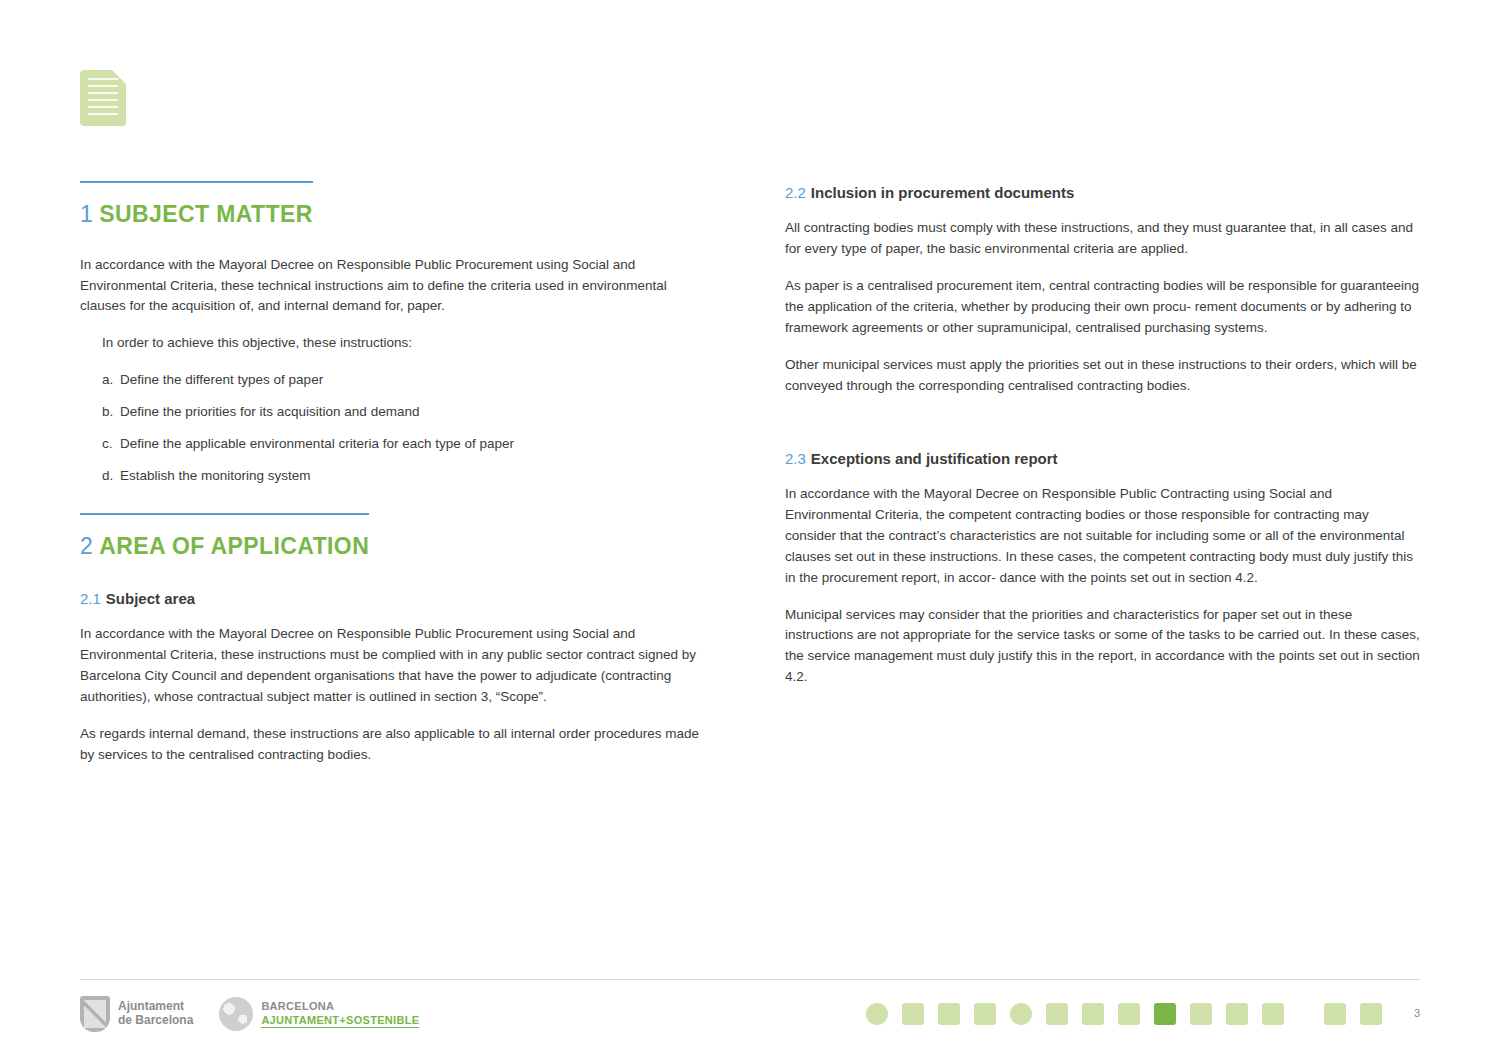1 SUBJECT MATTER
In accordance with the Mayoral Decree on Responsible Public Procurement using Social and Environmental Criteria, these technical instructions aim to define the criteria used in environmental clauses for the acquisition of, and internal demand for, paper.
In order to achieve this objective, these instructions:
a. Define the different types of paper
b. Define the priorities for its acquisition and demand
c. Define the applicable environmental criteria for each type of paper
d. Establish the monitoring system
2 AREA OF APPLICATION
2.1 Subject area
In accordance with the Mayoral Decree on Responsible Public Procurement using Social and Environmental Criteria, these instructions must be complied with in any public sector contract signed by Barcelona City Council and dependent organisations that have the power to adjudicate (contracting authorities), whose contractual subject matter is outlined in section 3, “Scope”.
As regards internal demand, these instructions are also applicable to all internal order procedures made by services to the centralised contracting bodies.
2.2 Inclusion in procurement documents
All contracting bodies must comply with these instructions, and they must guarantee that, in all cases and for every type of paper, the basic environmental criteria are applied.
As paper is a centralised procurement item, central contracting bodies will be responsible for guaranteeing the application of the criteria, whether by producing their own procu- rement documents or by adhering to framework agreements or other supramunicipal, centralised purchasing systems.
Other municipal services must apply the priorities set out in these instructions to their orders, which will be conveyed through the corresponding centralised contracting bodies.
2.3 Exceptions and justification report
In accordance with the Mayoral Decree on Responsible Public Contracting using Social and Environmental Criteria, the competent contracting bodies or those responsible for contracting may consider that the contract’s characteristics are not suitable for including some or all of the environmental clauses set out in these instructions. In these cases, the competent contracting body must duly justify this in the procurement report, in accor- dance with the points set out in section 4.2.
Municipal services may consider that the priorities and characteristics for paper set out in these instructions are not appropriate for the service tasks or some of the tasks to be carried out. In these cases, the service management must duly justify this in the report, in accordance with the points set out in section 4.2.
Ajuntament
de Barcelona
BARCELONA
AJUNTAMENT+SOSTENIBLE
3